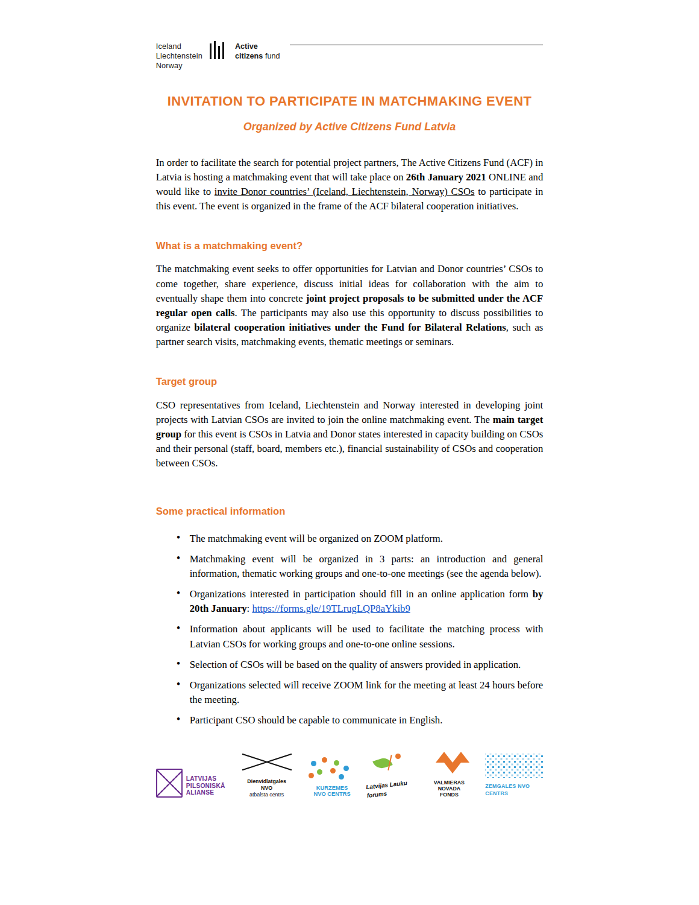Iceland
Liechtenstein
Norway
Active
citizens fund
INVITATION TO PARTICIPATE IN MATCHMAKING EVENT
Organized by Active Citizens Fund Latvia
In order to facilitate the search for potential project partners, The Active Citizens Fund (ACF) in Latvia is hosting a matchmaking event that will take place on 26th January 2021 ONLINE and would like to invite Donor countries’ (Iceland, Liechtenstein, Norway) CSOs to participate in this event. The event is organized in the frame of the ACF bilateral cooperation initiatives.
What is a matchmaking event?
The matchmaking event seeks to offer opportunities for Latvian and Donor countries’ CSOs to come together, share experience, discuss initial ideas for collaboration with the aim to eventually shape them into concrete joint project proposals to be submitted under the ACF regular open calls. The participants may also use this opportunity to discuss possibilities to organize bilateral cooperation initiatives under the Fund for Bilateral Relations, such as partner search visits, matchmaking events, thematic meetings or seminars.
Target group
CSO representatives from Iceland, Liechtenstein and Norway interested in developing joint projects with Latvian CSOs are invited to join the online matchmaking event. The main target group for this event is CSOs in Latvia and Donor states interested in capacity building on CSOs and their personal (staff, board, members etc.), financial sustainability of CSOs and cooperation between CSOs.
Some practical information
The matchmaking event will be organized on ZOOM platform.
Matchmaking event will be organized in 3 parts: an introduction and general information, thematic working groups and one-to-one meetings (see the agenda below).
Organizations interested in participation should fill in an online application form by 20th January: https://forms.gle/19TLrugLQP8aYkib9
Information about applicants will be used to facilitate the matching process with Latvian CSOs for working groups and one-to-one online sessions.
Selection of CSOs will be based on the quality of answers provided in application.
Organizations selected will receive ZOOM link for the meeting at least 24 hours before the meeting.
Participant CSO should be capable to communicate in English.
LATVIJAS
PILSONISKĀ
ALIANSE
Dienvidlatgales NVO
atbalsta centrs
KURZEMES
NVO CENTRS
Latvijas Lauku forums
VALMIERAS NOVADA
FONDS
ZEMGALES NVO CENTRS